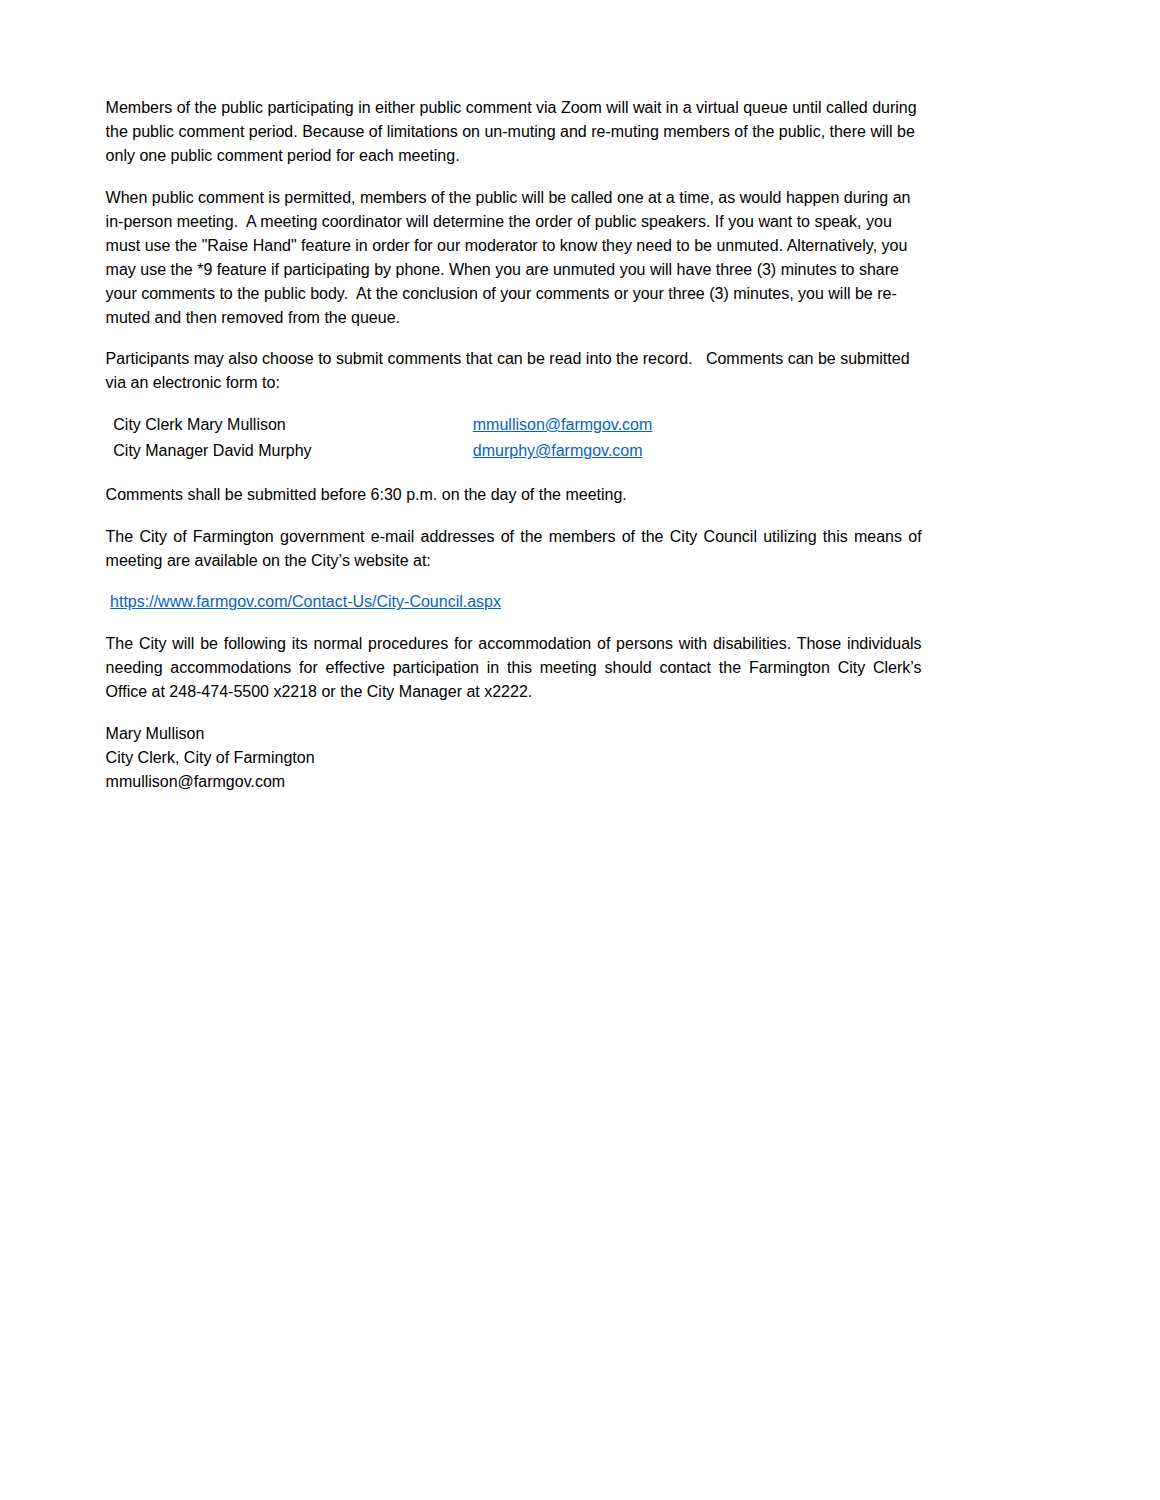Members of the public participating in either public comment via Zoom will wait in a virtual queue until called during the public comment period. Because of limitations on un-muting and re-muting members of the public, there will be only one public comment period for each meeting.
When public comment is permitted, members of the public will be called one at a time, as would happen during an in-person meeting. A meeting coordinator will determine the order of public speakers. If you want to speak, you must use the "Raise Hand" feature in order for our moderator to know they need to be unmuted. Alternatively, you may use the *9 feature if participating by phone. When you are unmuted you will have three (3) minutes to share your comments to the public body. At the conclusion of your comments or your three (3) minutes, you will be re-muted and then removed from the queue.
Participants may also choose to submit comments that can be read into the record. Comments can be submitted via an electronic form to:
| City Clerk Mary Mullison | mmullison@farmgov.com |
| City Manager David Murphy | dmurphy@farmgov.com |
Comments shall be submitted before 6:30 p.m. on the day of the meeting.
The City of Farmington government e-mail addresses of the members of the City Council utilizing this means of meeting are available on the City’s website at:
https://www.farmgov.com/Contact-Us/City-Council.aspx
The City will be following its normal procedures for accommodation of persons with disabilities. Those individuals needing accommodations for effective participation in this meeting should contact the Farmington City Clerk’s Office at 248-474-5500 x2218 or the City Manager at x2222.
Mary Mullison
City Clerk, City of Farmington
mmullison@farmgov.com